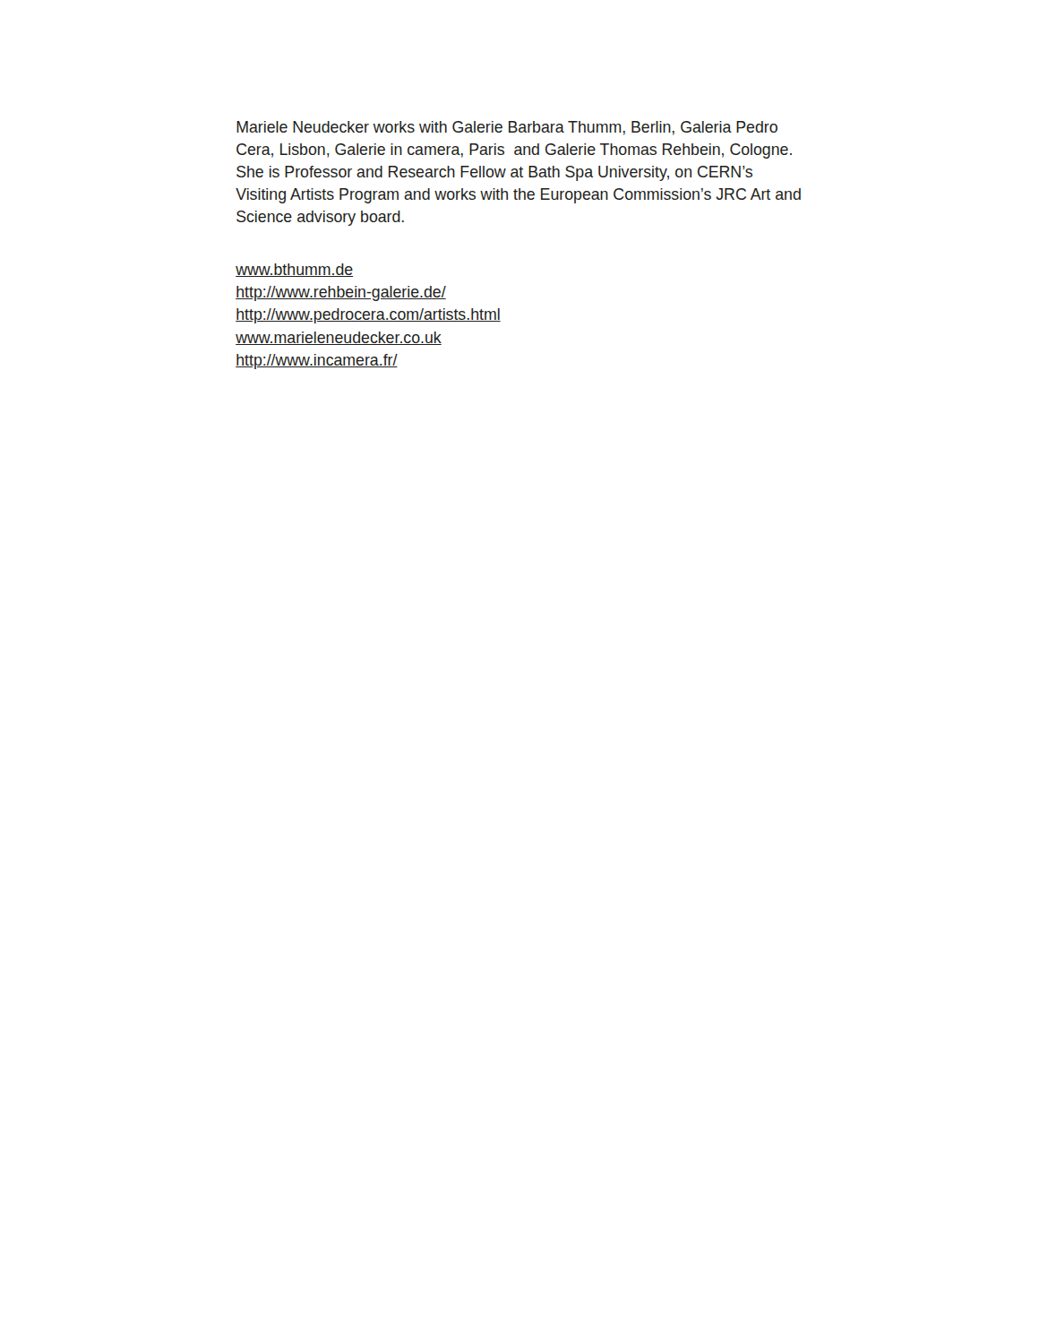Mariele Neudecker works with Galerie Barbara Thumm, Berlin, Galeria Pedro Cera, Lisbon, Galerie in camera, Paris and Galerie Thomas Rehbein, Cologne. She is Professor and Research Fellow at Bath Spa University, on CERN’s Visiting Artists Program and works with the European Commission’s JRC Art and Science advisory board.
www.bthumm.de
http://www.rehbein-galerie.de/
http://www.pedrocera.com/artists.html
www.marieleneudecker.co.uk
http://www.incamera.fr/